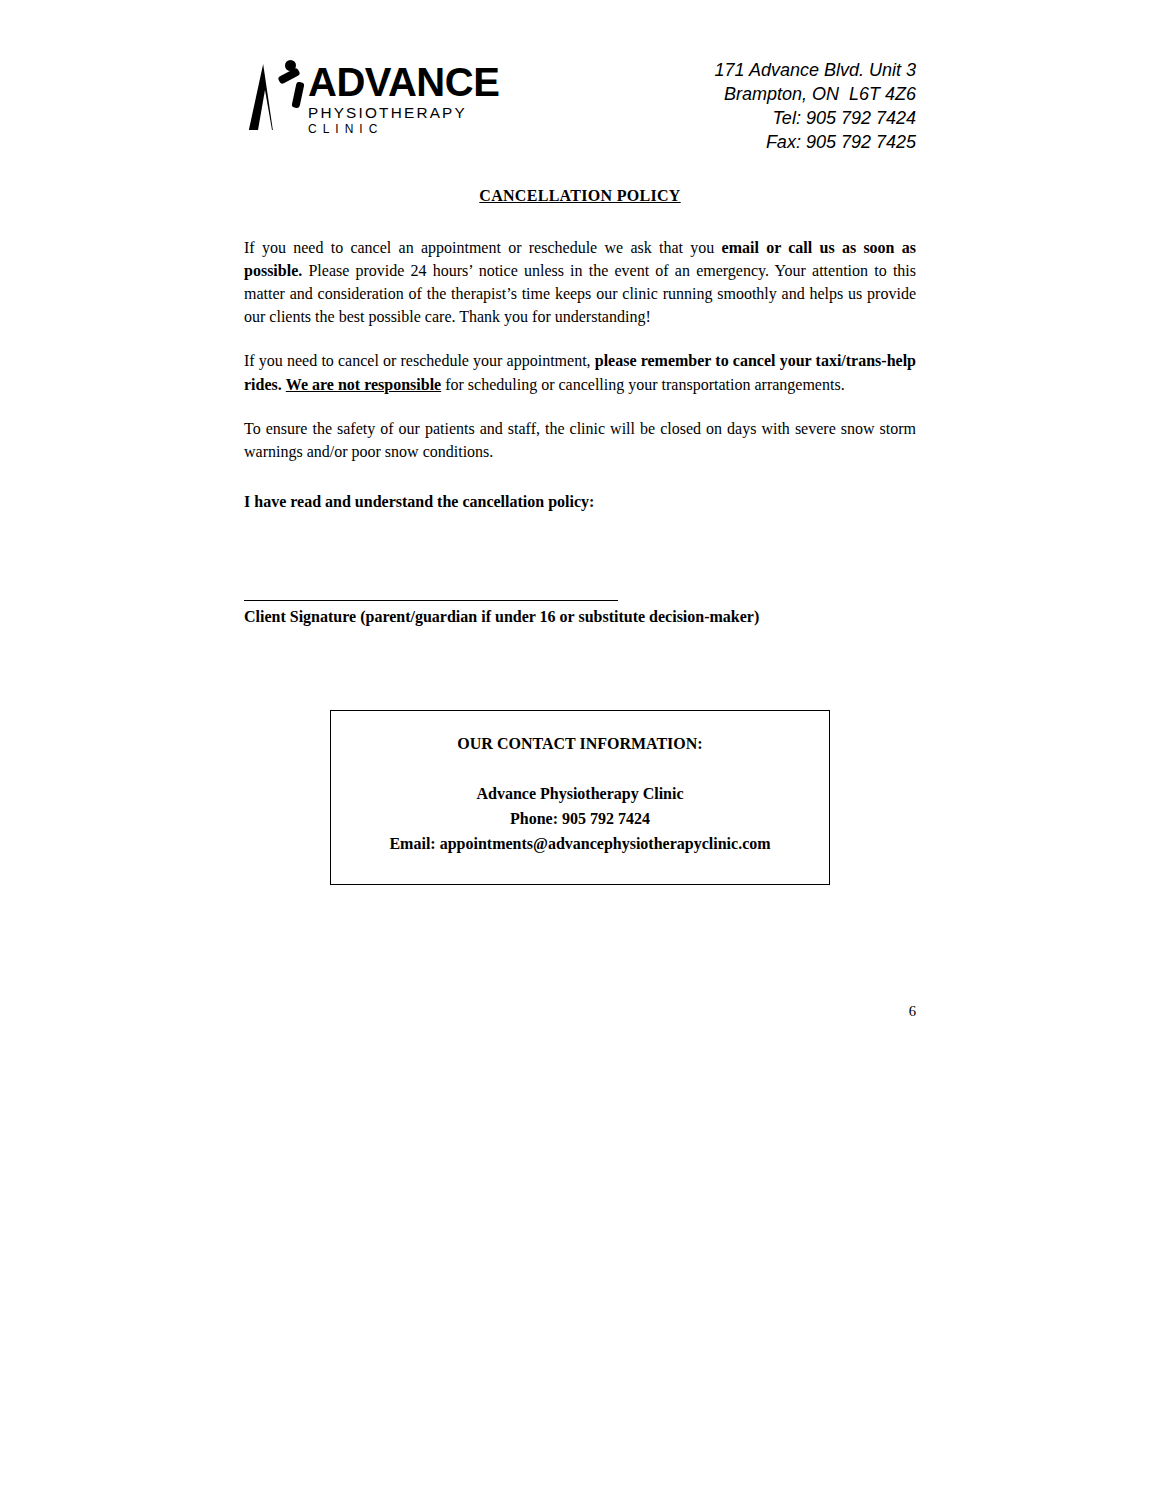ADVANCE
PHYSIOTHERAPY
CLINIC
171 Advance Blvd. Unit 3
Brampton, ON L6T 4Z6
Tel: 905 792 7424
Fax: 905 792 7425
CANCELLATION POLICY
If you need to cancel an appointment or reschedule we ask that you email or call us as soon as possible. Please provide 24 hours’ notice unless in the event of an emergency. Your attention to this matter and consideration of the therapist’s time keeps our clinic running smoothly and helps us provide our clients the best possible care. Thank you for understanding!
If you need to cancel or reschedule your appointment, please remember to cancel your taxi/trans-help rides. We are not responsible for scheduling or cancelling your transportation arrangements.
To ensure the safety of our patients and staff, the clinic will be closed on days with severe snow storm warnings and/or poor snow conditions.
I have read and understand the cancellation policy:
Client Signature (parent/guardian if under 16 or substitute decision-maker)
OUR CONTACT INFORMATION:
Advance Physiotherapy Clinic
Phone: 905 792 7424
Email: appointments@advancephysiotherapyclinic.com
6